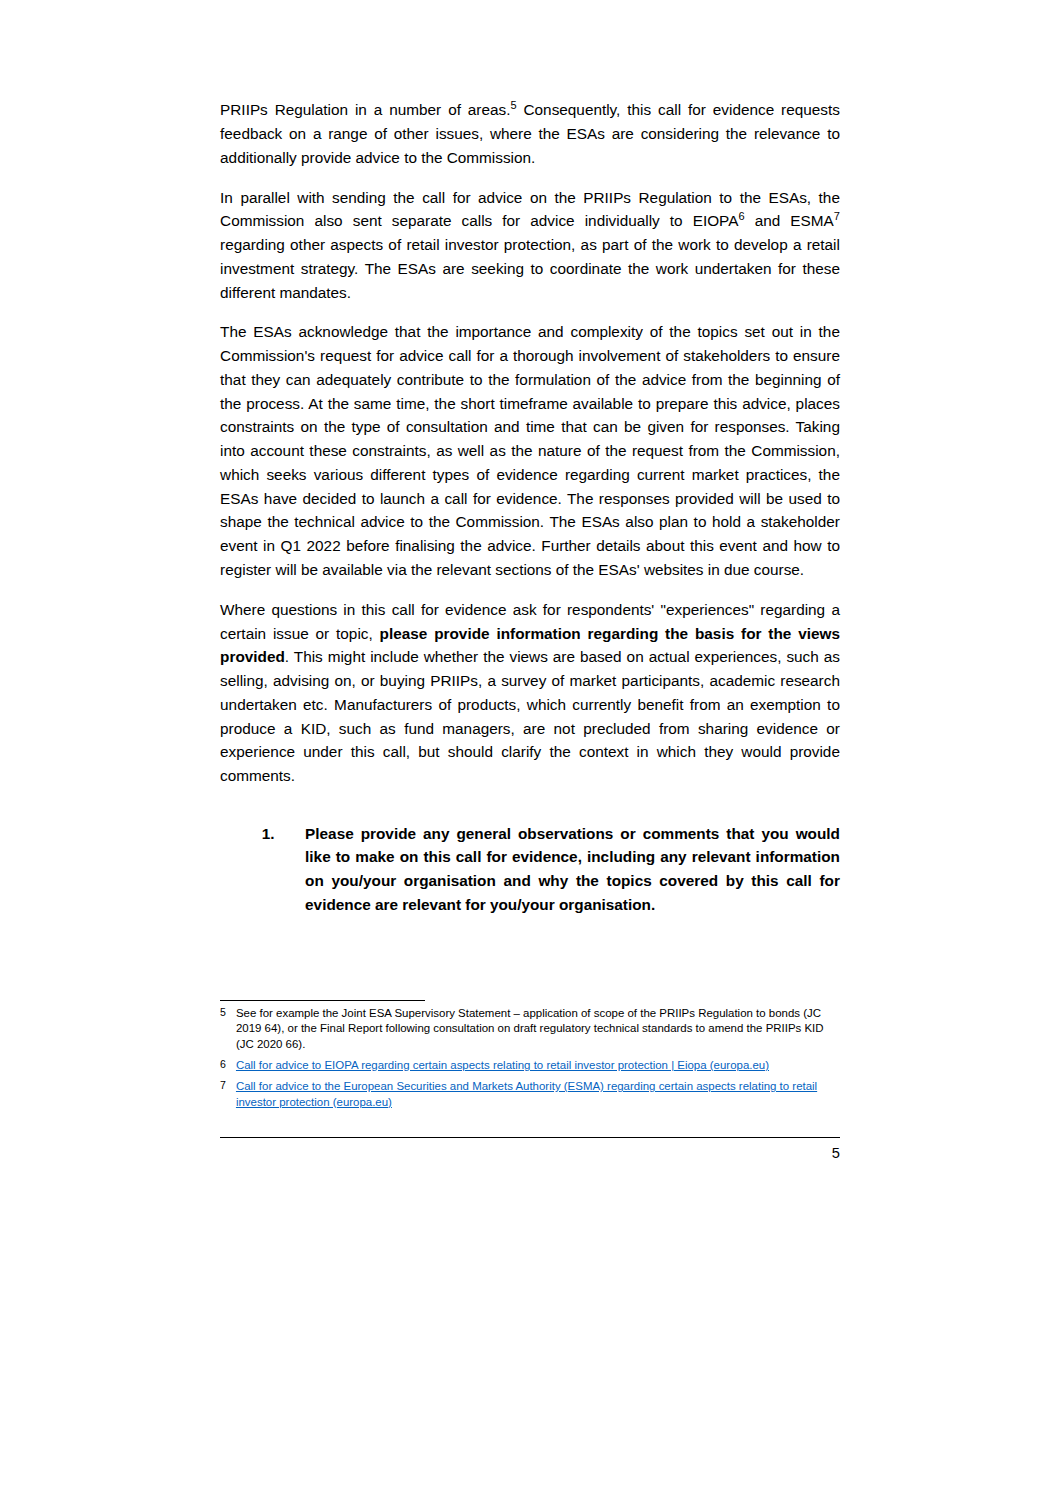PRIIPs Regulation in a number of areas.5 Consequently, this call for evidence requests feedback on a range of other issues, where the ESAs are considering the relevance to additionally provide advice to the Commission.
In parallel with sending the call for advice on the PRIIPs Regulation to the ESAs, the Commission also sent separate calls for advice individually to EIOPA6 and ESMA7 regarding other aspects of retail investor protection, as part of the work to develop a retail investment strategy. The ESAs are seeking to coordinate the work undertaken for these different mandates.
The ESAs acknowledge that the importance and complexity of the topics set out in the Commission's request for advice call for a thorough involvement of stakeholders to ensure that they can adequately contribute to the formulation of the advice from the beginning of the process. At the same time, the short timeframe available to prepare this advice, places constraints on the type of consultation and time that can be given for responses. Taking into account these constraints, as well as the nature of the request from the Commission, which seeks various different types of evidence regarding current market practices, the ESAs have decided to launch a call for evidence. The responses provided will be used to shape the technical advice to the Commission. The ESAs also plan to hold a stakeholder event in Q1 2022 before finalising the advice. Further details about this event and how to register will be available via the relevant sections of the ESAs' websites in due course.
Where questions in this call for evidence ask for respondents' "experiences" regarding a certain issue or topic, please provide information regarding the basis for the views provided. This might include whether the views are based on actual experiences, such as selling, advising on, or buying PRIIPs, a survey of market participants, academic research undertaken etc. Manufacturers of products, which currently benefit from an exemption to produce a KID, such as fund managers, are not precluded from sharing evidence or experience under this call, but should clarify the context in which they would provide comments.
1.
Please provide any general observations or comments that you would like to make on this call for evidence, including any relevant information on you/your organisation and why the topics covered by this call for evidence are relevant for you/your organisation.
5 See for example the Joint ESA Supervisory Statement – application of scope of the PRIIPs Regulation to bonds (JC 2019 64), or the Final Report following consultation on draft regulatory technical standards to amend the PRIIPs KID (JC 2020 66).
6 Call for advice to EIOPA regarding certain aspects relating to retail investor protection | Eiopa (europa.eu)
7 Call for advice to the European Securities and Markets Authority (ESMA) regarding certain aspects relating to retail investor protection (europa.eu)
5